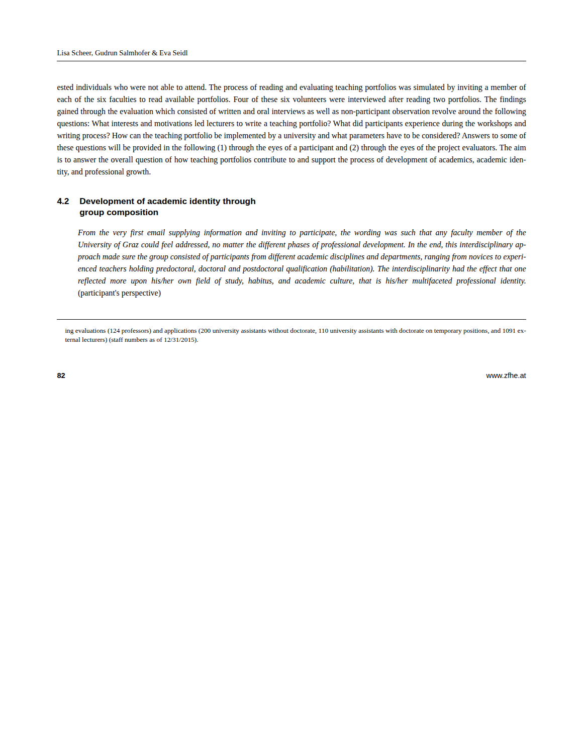Lisa Scheer, Gudrun Salmhofer & Eva Seidl
ested individuals who were not able to attend. The process of reading and evaluating teaching portfolios was simulated by inviting a member of each of the six faculties to read available portfolios. Four of these six volunteers were interviewed after reading two portfolios. The findings gained through the evaluation which consisted of written and oral interviews as well as non-participant observation revolve around the following questions: What interests and motivations led lecturers to write a teaching portfolio? What did participants experience during the workshops and writing process? How can the teaching portfolio be implemented by a university and what parameters have to be considered? Answers to some of these questions will be provided in the following (1) through the eyes of a participant and (2) through the eyes of the project evaluators. The aim is to answer the overall question of how teaching portfolios contribute to and support the process of development of academics, academic identity, and professional growth.
4.2 Development of academic identity through
group composition
From the very first email supplying information and inviting to participate, the wording was such that any faculty member of the University of Graz could feel addressed, no matter the different phases of professional development. In the end, this interdisciplinary approach made sure the group consisted of participants from different academic disciplines and departments, ranging from novices to experienced teachers holding predoctoral, doctoral and postdoctoral qualification (habilitation). The interdisciplinarity had the effect that one reflected more upon his/her own field of study, habitus, and academic culture, that is his/her multifaceted professional identity. (participant's perspective)
ing evaluations (124 professors) and applications (200 university assistants without doctorate, 110 university assistants with doctorate on temporary positions, and 1091 external lecturers) (staff numbers as of 12/31/2015).
82 www.zfhe.at